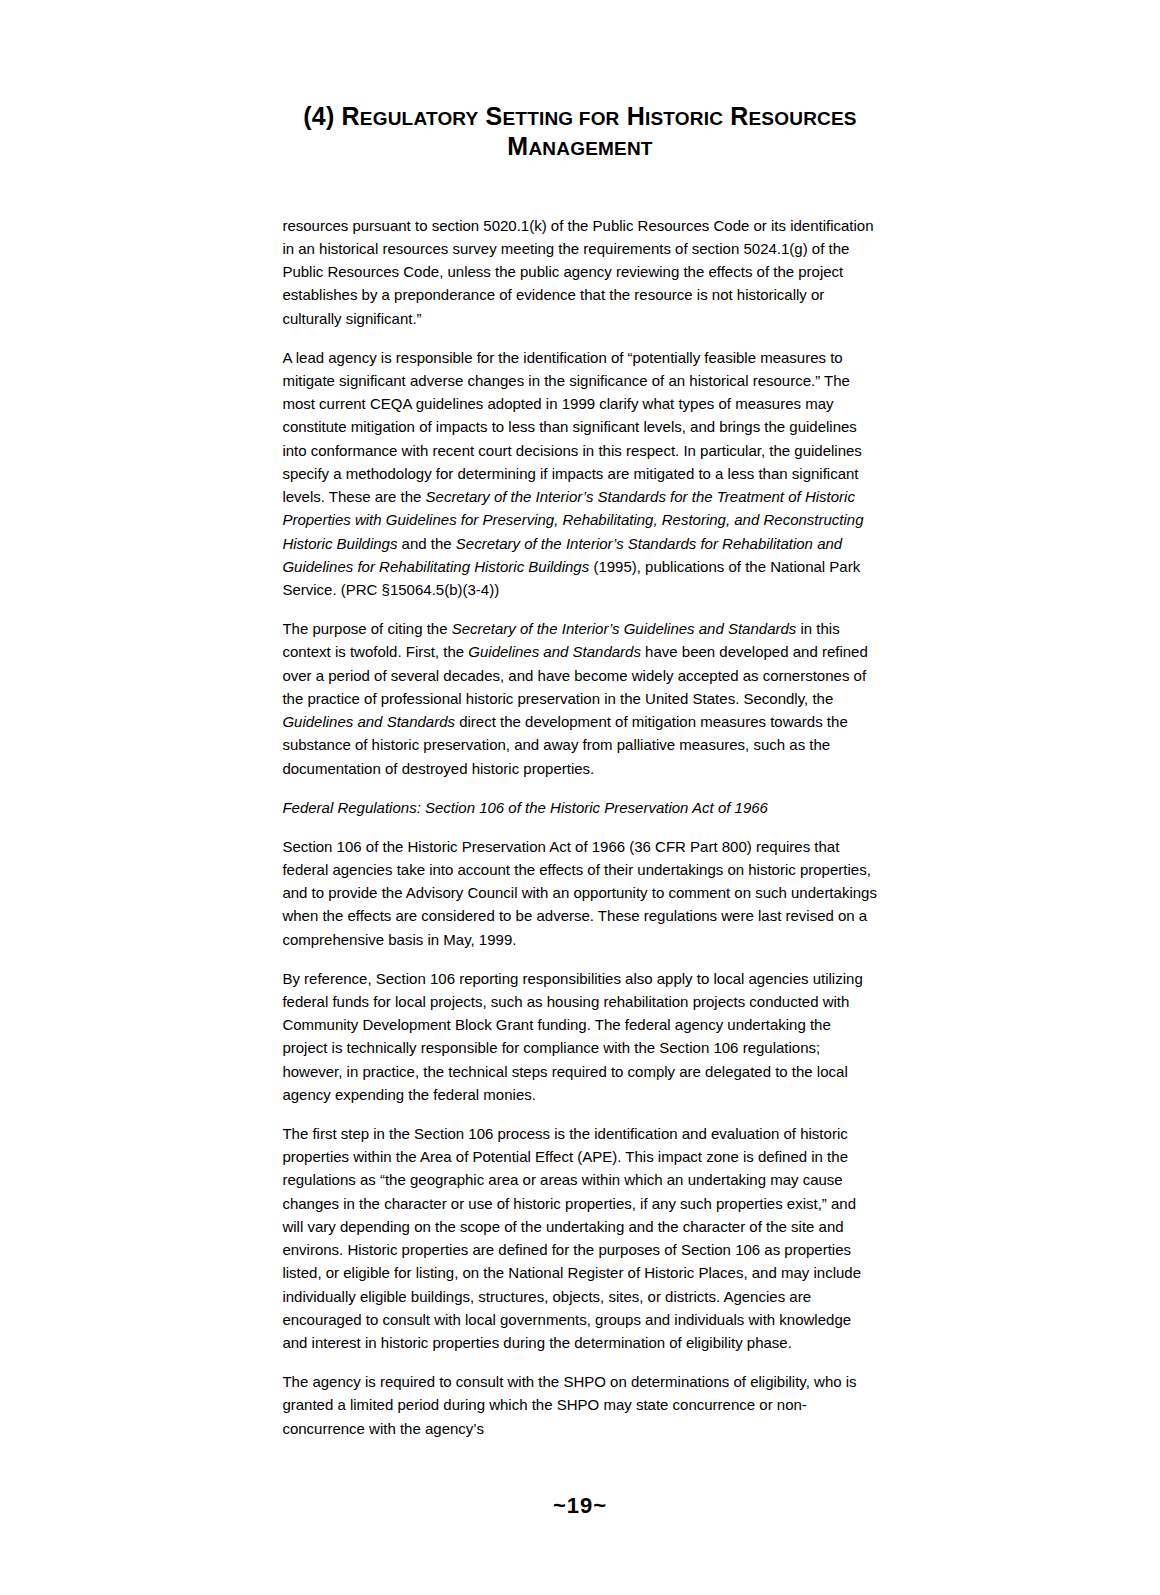(4) REGULATORY SETTING FOR HISTORIC RESOURCES MANAGEMENT
resources pursuant to section 5020.1(k) of the Public Resources Code or its identification in an historical resources survey meeting the requirements of section 5024.1(g) of the Public Resources Code, unless the public agency reviewing the effects of the project establishes by a preponderance of evidence that the resource is not historically or culturally significant.”
A lead agency is responsible for the identification of “potentially feasible measures to mitigate significant adverse changes in the significance of an historical resource.” The most current CEQA guidelines adopted in 1999 clarify what types of measures may constitute mitigation of impacts to less than significant levels, and brings the guidelines into conformance with recent court decisions in this respect. In particular, the guidelines specify a methodology for determining if impacts are mitigated to a less than significant levels. These are the Secretary of the Interior’s Standards for the Treatment of Historic Properties with Guidelines for Preserving, Rehabilitating, Restoring, and Reconstructing Historic Buildings and the Secretary of the Interior’s Standards for Rehabilitation and Guidelines for Rehabilitating Historic Buildings (1995), publications of the National Park Service. (PRC §15064.5(b)(3-4))
The purpose of citing the Secretary of the Interior’s Guidelines and Standards in this context is twofold. First, the Guidelines and Standards have been developed and refined over a period of several decades, and have become widely accepted as cornerstones of the practice of professional historic preservation in the United States. Secondly, the Guidelines and Standards direct the development of mitigation measures towards the substance of historic preservation, and away from palliative measures, such as the documentation of destroyed historic properties.
Federal Regulations: Section 106 of the Historic Preservation Act of 1966
Section 106 of the Historic Preservation Act of 1966 (36 CFR Part 800) requires that federal agencies take into account the effects of their undertakings on historic properties, and to provide the Advisory Council with an opportunity to comment on such undertakings when the effects are considered to be adverse. These regulations were last revised on a comprehensive basis in May, 1999.
By reference, Section 106 reporting responsibilities also apply to local agencies utilizing federal funds for local projects, such as housing rehabilitation projects conducted with Community Development Block Grant funding. The federal agency undertaking the project is technically responsible for compliance with the Section 106 regulations; however, in practice, the technical steps required to comply are delegated to the local agency expending the federal monies.
The first step in the Section 106 process is the identification and evaluation of historic properties within the Area of Potential Effect (APE). This impact zone is defined in the regulations as “the geographic area or areas within which an undertaking may cause changes in the character or use of historic properties, if any such properties exist,” and will vary depending on the scope of the undertaking and the character of the site and environs. Historic properties are defined for the purposes of Section 106 as properties listed, or eligible for listing, on the National Register of Historic Places, and may include individually eligible buildings, structures, objects, sites, or districts. Agencies are encouraged to consult with local governments, groups and individuals with knowledge and interest in historic properties during the determination of eligibility phase.
The agency is required to consult with the SHPO on determinations of eligibility, who is granted a limited period during which the SHPO may state concurrence or non-concurrence with the agency’s
~19~